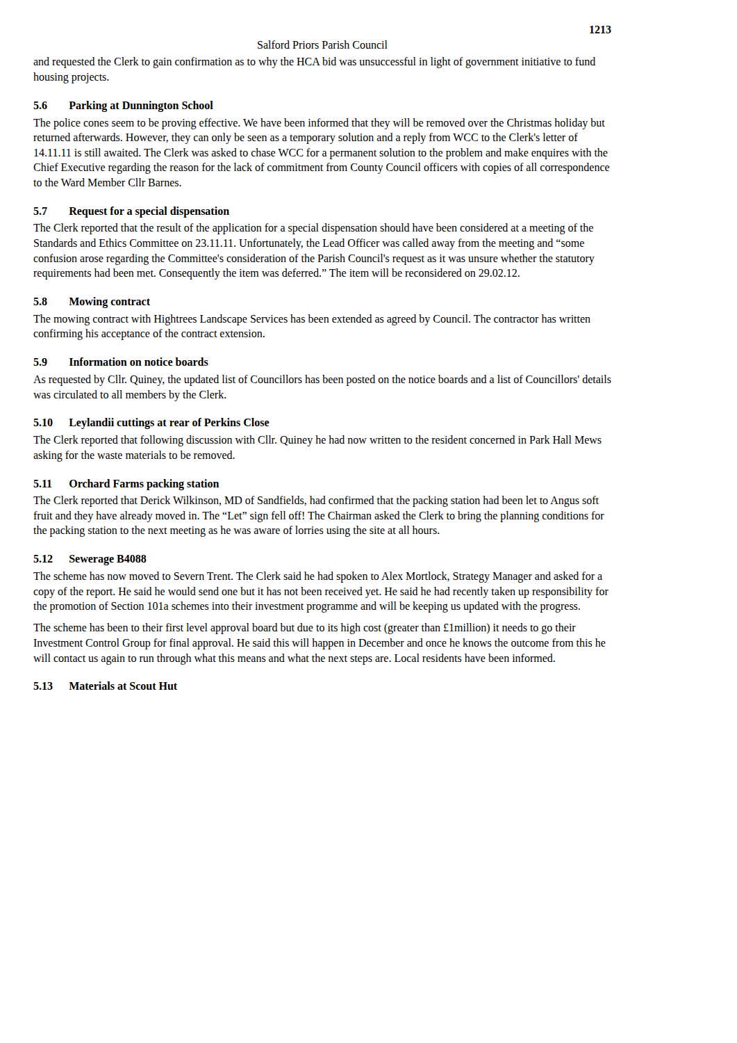1213
Salford Priors Parish Council
and requested the Clerk to gain confirmation as to why the HCA bid was unsuccessful in light of government initiative to fund housing projects.
5.6 Parking at Dunnington School
The police cones seem to be proving effective. We have been informed that they will be removed over the Christmas holiday but returned afterwards. However, they can only be seen as a temporary solution and a reply from WCC to the Clerk's letter of 14.11.11 is still awaited. The Clerk was asked to chase WCC for a permanent solution to the problem and make enquires with the Chief Executive regarding the reason for the lack of commitment from County Council officers with copies of all correspondence to the Ward Member Cllr Barnes.
5.7 Request for a special dispensation
The Clerk reported that the result of the application for a special dispensation should have been considered at a meeting of the Standards and Ethics Committee on 23.11.11. Unfortunately, the Lead Officer was called away from the meeting and “some confusion arose regarding the Committee's consideration of the Parish Council's request as it was unsure whether the statutory requirements had been met. Consequently the item was deferred.” The item will be reconsidered on 29.02.12.
5.8 Mowing contract
The mowing contract with Hightrees Landscape Services has been extended as agreed by Council. The contractor has written confirming his acceptance of the contract extension.
5.9 Information on notice boards
As requested by Cllr. Quiney, the updated list of Councillors has been posted on the notice boards and a list of Councillors' details was circulated to all members by the Clerk.
5.10 Leylandii cuttings at rear of Perkins Close
The Clerk reported that following discussion with Cllr. Quiney he had now written to the resident concerned in Park Hall Mews asking for the waste materials to be removed.
5.11 Orchard Farms packing station
The Clerk reported that Derick Wilkinson, MD of Sandfields, had confirmed that the packing station had been let to Angus soft fruit and they have already moved in. The “Let” sign fell off! The Chairman asked the Clerk to bring the planning conditions for the packing station to the next meeting as he was aware of lorries using the site at all hours.
5.12 Sewerage B4088
The scheme has now moved to Severn Trent. The Clerk said he had spoken to Alex Mortlock, Strategy Manager and asked for a copy of the report. He said he would send one but it has not been received yet. He said he had recently taken up responsibility for the promotion of Section 101a schemes into their investment programme and will be keeping us updated with the progress.
The scheme has been to their first level approval board but due to its high cost (greater than £1million) it needs to go their Investment Control Group for final approval. He said this will happen in December and once he knows the outcome from this he will contact us again to run through what this means and what the next steps are. Local residents have been informed.
5.13 Materials at Scout Hut